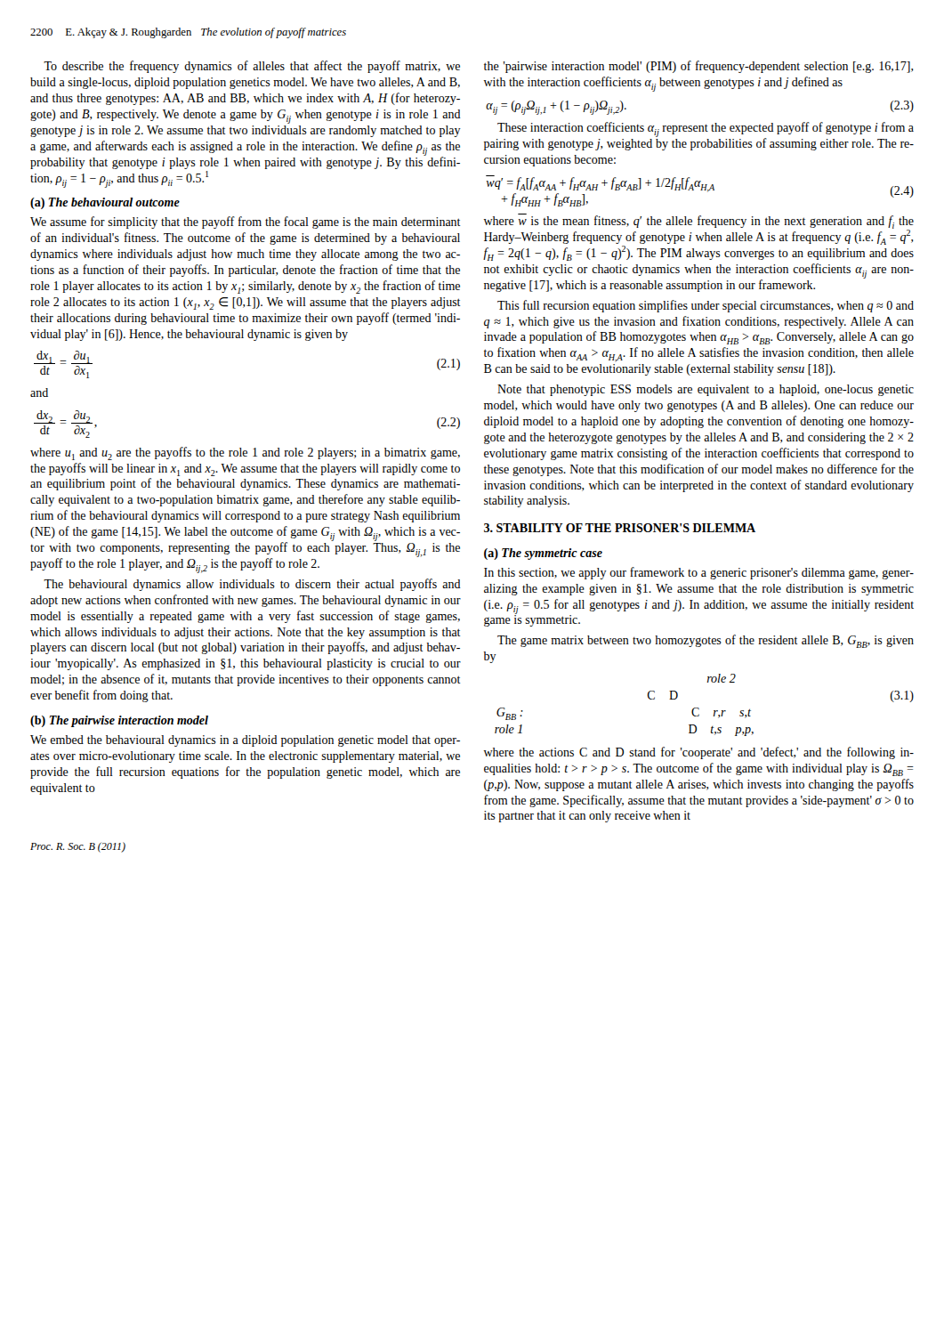2200 E. Akçay & J. Roughgarden The evolution of payoff matrices
To describe the frequency dynamics of alleles that affect the payoff matrix, we build a single-locus, diploid population genetics model. We have two alleles, A and B, and thus three genotypes: AA, AB and BB, which we index with A, H (for heterozygote) and B, respectively. We denote a game by Gij when genotype i is in role 1 and genotype j is in role 2. We assume that two individuals are randomly matched to play a game, and afterwards each is assigned a role in the interaction. We define ρij as the probability that genotype i plays role 1 when paired with genotype j. By this definition, ρij = 1 − ρji, and thus ρii = 0.5.1
(a) The behavioural outcome
We assume for simplicity that the payoff from the focal game is the main determinant of an individual's fitness. The outcome of the game is determined by a behavioural dynamics where individuals adjust how much time they allocate among the two actions as a function of their payoffs. In particular, denote the fraction of time that the role 1 player allocates to its action 1 by x1; similarly, denote by x2 the fraction of time role 2 allocates to its action 1 (x1, x2 ∈ [0,1]). We will assume that the players adjust their allocations during behavioural time to maximize their own payoff (termed 'individual play' in [6]). Hence, the behavioural dynamic is given by
dx1 dt = ∂u1∂x1
(2.1)
and
dx2 dt = ∂u2∂x2,
(2.2)
where u1 and u2 are the payoffs to the role 1 and role 2 players; in a bimatrix game, the payoffs will be linear in x1 and x2. We assume that the players will rapidly come to an equilibrium point of the behavioural dynamics. These dynamics are mathematically equivalent to a two-population bimatrix game, and therefore any stable equilibrium of the behavioural dynamics will correspond to a pure strategy Nash equilibrium (NE) of the game [14,15]. We label the outcome of game Gij with Ωij, which is a vector with two components, representing the payoff to each player. Thus, Ωij,1 is the payoff to the role 1 player, and Ωij,2 is the payoff to role 2.
The behavioural dynamics allow individuals to discern their actual payoffs and adopt new actions when confronted with new games. The behavioural dynamic in our model is essentially a repeated game with a very fast succession of stage games, which allows individuals to adjust their actions. Note that the key assumption is that players can discern local (but not global) variation in their payoffs, and adjust behaviour 'myopically'. As emphasized in §1, this behavioural plasticity is crucial to our model; in the absence of it, mutants that provide incentives to their opponents cannot ever benefit from doing that.
(b) The pairwise interaction model
We embed the behavioural dynamics in a diploid population genetic model that operates over micro-evolutionary time scale. In the electronic supplementary material, we provide the full recursion equations for the population genetic model, which are equivalent to
the 'pairwise interaction model' (PIM) of frequency-dependent selection [e.g. 16,17], with the interaction coefficients αij between genotypes i and j defined as
αij = (ρij Ωij,1 + (1 − ρij)Ωji,2).
(2.3)
These interaction coefficients αij represent the expected payoff of genotype i from a pairing with genotype j, weighted by the probabilities of assuming either role. The recursion equations become:
wq′ = fA[fAαAA + fHαAH + fBαAB] + 1/2fH[fAαH,A
+ fHαHH + fBαHB],
(2.4)
where w is the mean fitness, q′ the allele frequency in the next generation and fi the Hardy–Weinberg frequency of genotype i when allele A is at frequency q (i.e. fA = q2, fH = 2q(1 − q), fB = (1 − q)2). The PIM always converges to an equilibrium and does not exhibit cyclic or chaotic dynamics when the interaction coefficients αij are non-negative [17], which is a reasonable assumption in our framework.
This full recursion equation simplifies under special circumstances, when q ≈ 0 and q ≈ 1, which give us the invasion and fixation conditions, respectively. Allele A can invade a population of BB homozygotes when αHB > αBB. Conversely, allele A can go to fixation when αAA > αH,A. If no allele A satisfies the invasion condition, then allele B can be said to be evolutionarily stable (external stability sensu [18]).
Note that phenotypic ESS models are equivalent to a haploid, one-locus genetic model, which would have only two genotypes (A and B alleles). One can reduce our diploid model to a haploid one by adopting the convention of denoting one homozygote and the heterozygote genotypes by the alleles A and B, and considering the 2 × 2 evolutionary game matrix consisting of the interaction coefficients that correspond to these genotypes. Note that this modification of our model makes no difference for the invasion conditions, which can be interpreted in the context of standard evolutionary stability analysis.
3. Stability of the prisoner's dilemma
(a) The symmetric case
In this section, we apply our framework to a generic prisoner's dilemma game, generalizing the example given in §1. We assume that the role distribution is symmetric (i.e. ρij = 0.5 for all genotypes i and j). In addition, we assume the initially resident game is symmetric.
The game matrix between two homozygotes of the resident allele B, GBB, is given by
role 2
| | C | D |
(3.1)
GBB :
| C | r , r | s , t |
role 1
| D | t , s | p , p , |
where the actions C and D stand for 'cooperate' and 'defect,' and the following inequalities hold: t > r > p > s. The outcome of the game with individual play is ΩBB = (p,p). Now, suppose a mutant allele A arises, which invests into changing the payoffs from the game. Specifically, assume that the mutant provides a 'side-payment' σ > 0 to its partner that it can only receive when it
Proc. R. Soc. B (2011)